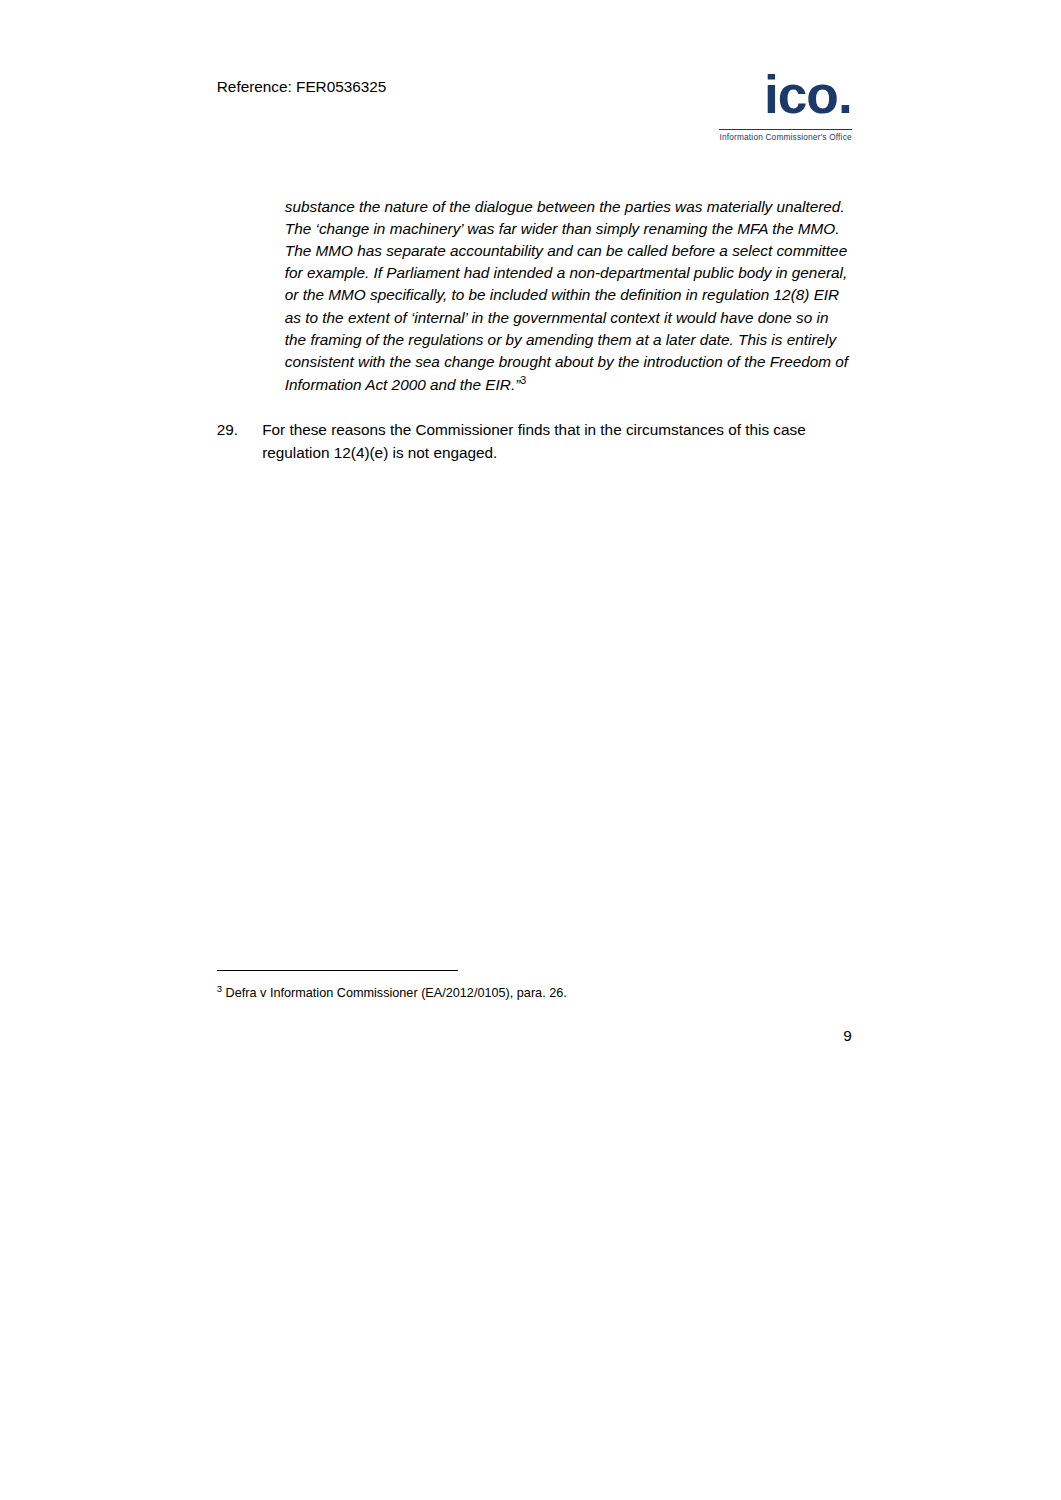Reference: FER0536325
ico. Information Commissioner's Office
substance the nature of the dialogue between the parties was materially unaltered. The ‘change in machinery’ was far wider than simply renaming the MFA the MMO. The MMO has separate accountability and can be called before a select committee for example. If Parliament had intended a non-departmental public body in general, or the MMO specifically, to be included within the definition in regulation 12(8) EIR as to the extent of ‘internal’ in the governmental context it would have done so in the framing of the regulations or by amending them at a later date. This is entirely consistent with the sea change brought about by the introduction of the Freedom of Information Act 2000 and the EIR.”3
29. For these reasons the Commissioner finds that in the circumstances of this case regulation 12(4)(e) is not engaged.
3 Defra v Information Commissioner (EA/2012/0105), para. 26.
9